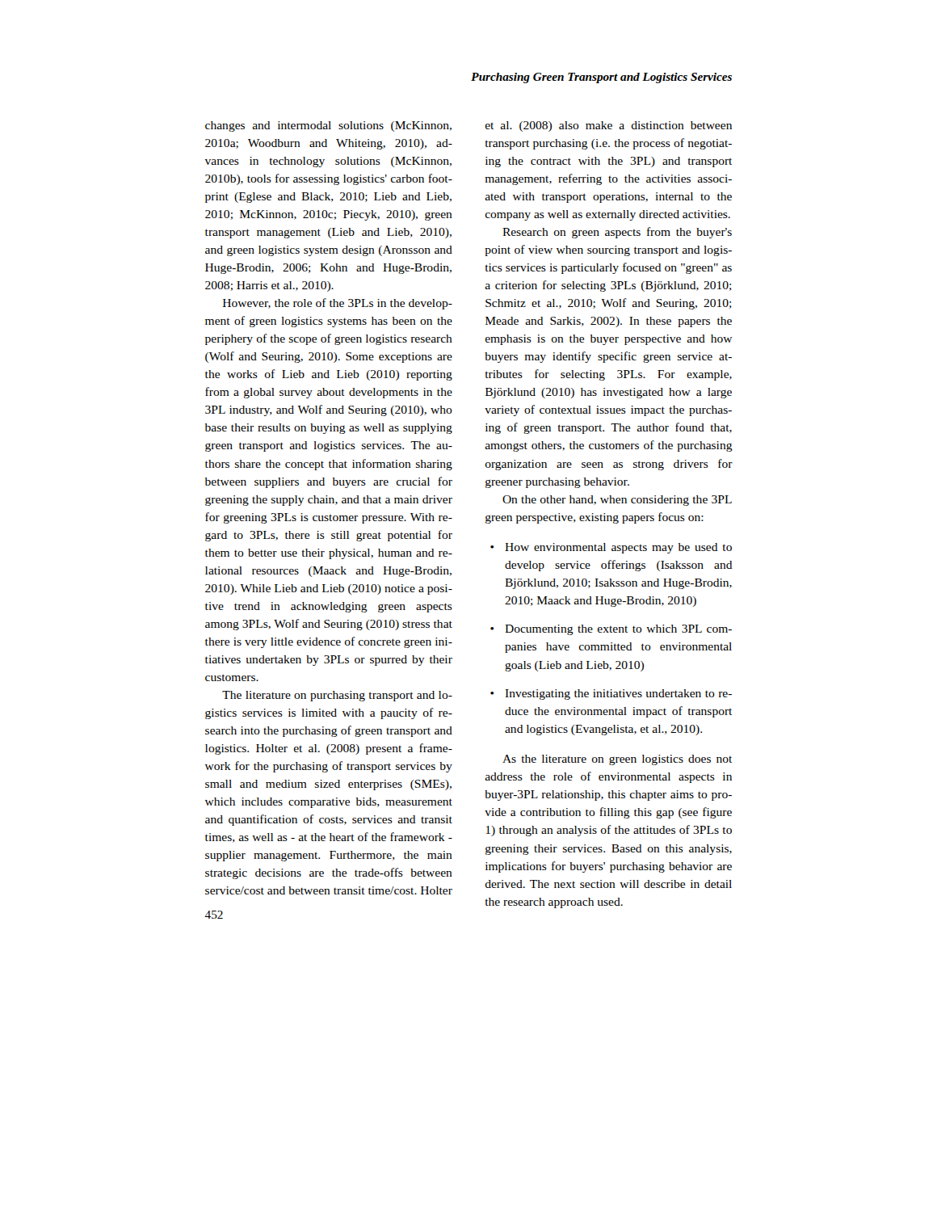Purchasing Green Transport and Logistics Services
changes and intermodal solutions (McKinnon, 2010a; Woodburn and Whiteing, 2010), advances in technology solutions (McKinnon, 2010b), tools for assessing logistics' carbon footprint (Eglese and Black, 2010; Lieb and Lieb, 2010; McKinnon, 2010c; Piecyk, 2010), green transport management (Lieb and Lieb, 2010), and green logistics system design (Aronsson and Huge-Brodin, 2006; Kohn and Huge-Brodin, 2008; Harris et al., 2010).
However, the role of the 3PLs in the development of green logistics systems has been on the periphery of the scope of green logistics research (Wolf and Seuring, 2010). Some exceptions are the works of Lieb and Lieb (2010) reporting from a global survey about developments in the 3PL industry, and Wolf and Seuring (2010), who base their results on buying as well as supplying green transport and logistics services. The authors share the concept that information sharing between suppliers and buyers are crucial for greening the supply chain, and that a main driver for greening 3PLs is customer pressure. With regard to 3PLs, there is still great potential for them to better use their physical, human and relational resources (Maack and Huge-Brodin, 2010). While Lieb and Lieb (2010) notice a positive trend in acknowledging green aspects among 3PLs, Wolf and Seuring (2010) stress that there is very little evidence of concrete green initiatives undertaken by 3PLs or spurred by their customers.
The literature on purchasing transport and logistics services is limited with a paucity of research into the purchasing of green transport and logistics. Holter et al. (2008) present a framework for the purchasing of transport services by small and medium sized enterprises (SMEs), which includes comparative bids, measurement and quantification of costs, services and transit times, as well as - at the heart of the framework - supplier management. Furthermore, the main strategic decisions are the trade-offs between service/cost and between transit time/cost. Holter et al. (2008) also make a distinction between transport purchasing (i.e. the process of negotiating the contract with the 3PL) and transport management, referring to the activities associated with transport operations, internal to the company as well as externally directed activities.
Research on green aspects from the buyer's point of view when sourcing transport and logistics services is particularly focused on "green" as a criterion for selecting 3PLs (Björklund, 2010; Schmitz et al., 2010; Wolf and Seuring, 2010; Meade and Sarkis, 2002). In these papers the emphasis is on the buyer perspective and how buyers may identify specific green service attributes for selecting 3PLs. For example, Björklund (2010) has investigated how a large variety of contextual issues impact the purchasing of green transport. The author found that, amongst others, the customers of the purchasing organization are seen as strong drivers for greener purchasing behavior.
On the other hand, when considering the 3PL green perspective, existing papers focus on:
How environmental aspects may be used to develop service offerings (Isaksson and Björklund, 2010; Isaksson and Huge-Brodin, 2010; Maack and Huge-Brodin, 2010)
Documenting the extent to which 3PL companies have committed to environmental goals (Lieb and Lieb, 2010)
Investigating the initiatives undertaken to reduce the environmental impact of transport and logistics (Evangelista, et al., 2010).
As the literature on green logistics does not address the role of environmental aspects in buyer-3PL relationship, this chapter aims to provide a contribution to filling this gap (see figure 1) through an analysis of the attitudes of 3PLs to greening their services. Based on this analysis, implications for buyers' purchasing behavior are derived. The next section will describe in detail the research approach used.
452